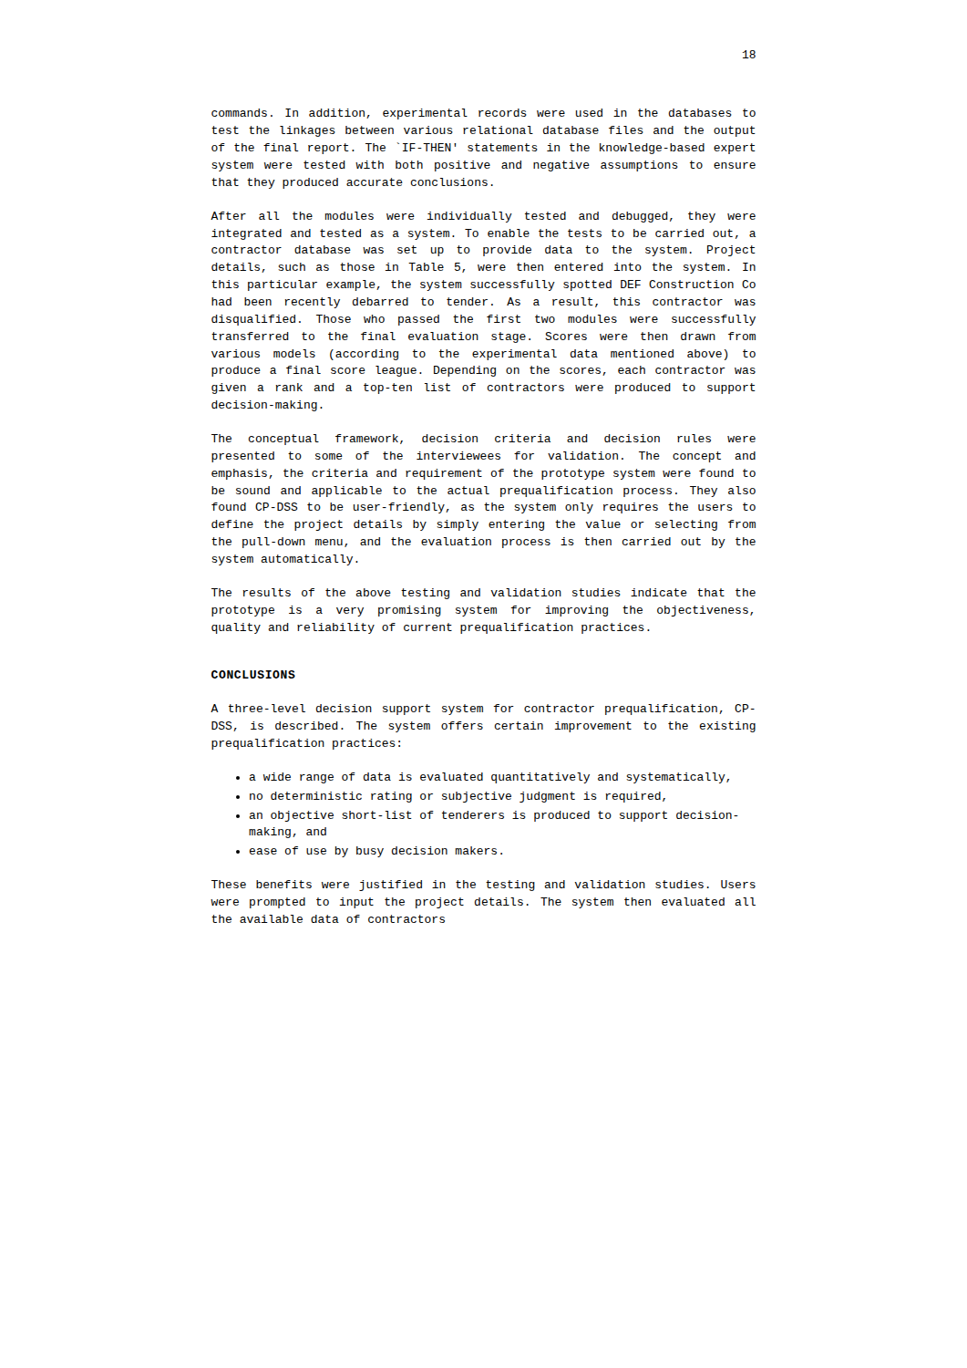18
commands. In addition, experimental records were used in the databases to test the linkages between various relational database files and the output of the final report. The `IF-THEN' statements in the knowledge-based expert system were tested with both positive and negative assumptions to ensure that they produced accurate conclusions.
After all the modules were individually tested and debugged, they were integrated and tested as a system. To enable the tests to be carried out, a contractor database was set up to provide data to the system. Project details, such as those in Table 5, were then entered into the system. In this particular example, the system successfully spotted DEF Construction Co had been recently debarred to tender. As a result, this contractor was disqualified. Those who passed the first two modules were successfully transferred to the final evaluation stage. Scores were then drawn from various models (according to the experimental data mentioned above) to produce a final score league. Depending on the scores, each contractor was given a rank and a top-ten list of contractors were produced to support decision-making.
The conceptual framework, decision criteria and decision rules were presented to some of the interviewees for validation. The concept and emphasis, the criteria and requirement of the prototype system were found to be sound and applicable to the actual prequalification process. They also found CP-DSS to be user-friendly, as the system only requires the users to define the project details by simply entering the value or selecting from the pull-down menu, and the evaluation process is then carried out by the system automatically.
The results of the above testing and validation studies indicate that the prototype is a very promising system for improving the objectiveness, quality and reliability of current prequalification practices.
CONCLUSIONS
A three-level decision support system for contractor prequalification, CP-DSS, is described. The system offers certain improvement to the existing prequalification practices:
a wide range of data is evaluated quantitatively and systematically,
no deterministic rating or subjective judgment is required,
an objective short-list of tenderers is produced to support decision-making, and
ease of use by busy decision makers.
These benefits were justified in the testing and validation studies. Users were prompted to input the project details. The system then evaluated all the available data of contractors